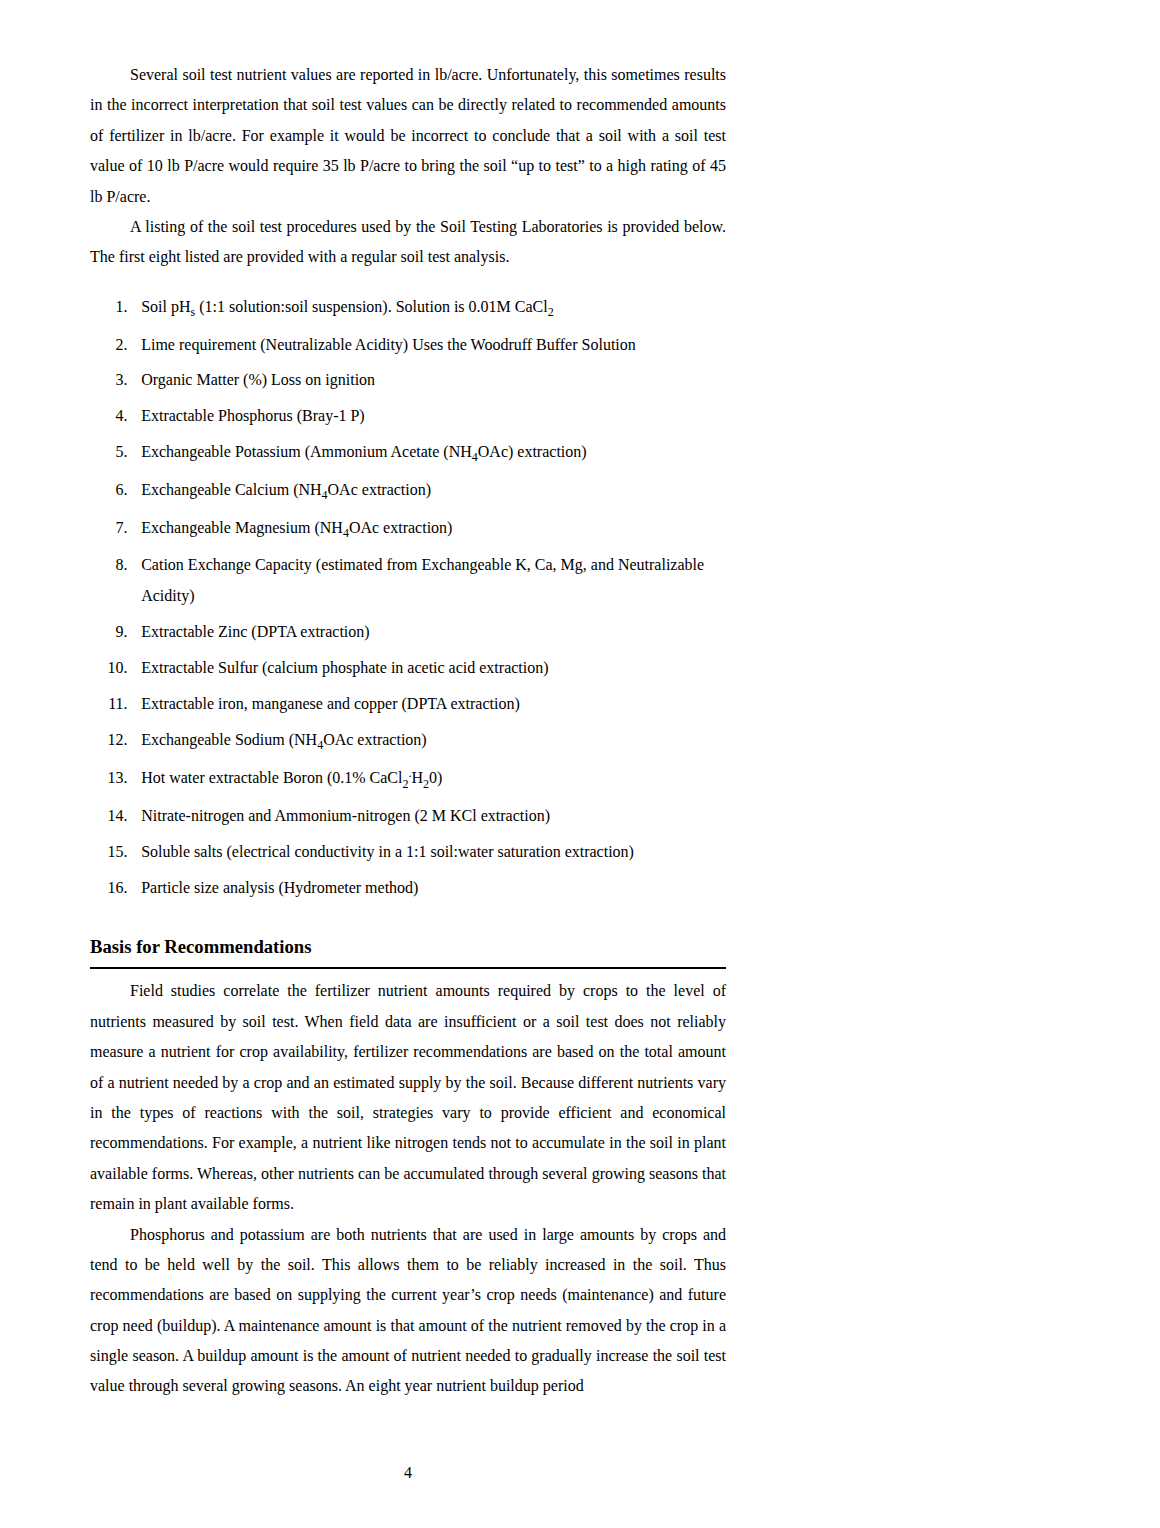Several soil test nutrient values are reported in lb/acre. Unfortunately, this sometimes results in the incorrect interpretation that soil test values can be directly related to recommended amounts of fertilizer in lb/acre. For example it would be incorrect to conclude that a soil with a soil test value of 10 lb P/acre would require 35 lb P/acre to bring the soil “up to test” to a high rating of 45 lb P/acre.
A listing of the soil test procedures used by the Soil Testing Laboratories is provided below. The first eight listed are provided with a regular soil test analysis.
Soil pHs (1:1 solution:soil suspension). Solution is 0.01M CaCl2
Lime requirement (Neutralizable Acidity) Uses the Woodruff Buffer Solution
Organic Matter (%) Loss on ignition
Extractable Phosphorus (Bray-1 P)
Exchangeable Potassium (Ammonium Acetate (NH4OAc) extraction)
Exchangeable Calcium (NH4OAc extraction)
Exchangeable Magnesium (NH4OAc extraction)
Cation Exchange Capacity (estimated from Exchangeable K, Ca, Mg, and Neutralizable Acidity)
Extractable Zinc (DPTA extraction)
Extractable Sulfur (calcium phosphate in acetic acid extraction)
Extractable iron, manganese and copper (DPTA extraction)
Exchangeable Sodium (NH4OAc extraction)
Hot water extractable Boron (0.1% CaCl2.H20)
Nitrate-nitrogen and Ammonium-nitrogen (2 M KCl extraction)
Soluble salts (electrical conductivity in a 1:1 soil:water saturation extraction)
Particle size analysis (Hydrometer method)
Basis for Recommendations
Field studies correlate the fertilizer nutrient amounts required by crops to the level of nutrients measured by soil test. When field data are insufficient or a soil test does not reliably measure a nutrient for crop availability, fertilizer recommendations are based on the total amount of a nutrient needed by a crop and an estimated supply by the soil. Because different nutrients vary in the types of reactions with the soil, strategies vary to provide efficient and economical recommendations. For example, a nutrient like nitrogen tends not to accumulate in the soil in plant available forms. Whereas, other nutrients can be accumulated through several growing seasons that remain in plant available forms.
Phosphorus and potassium are both nutrients that are used in large amounts by crops and tend to be held well by the soil. This allows them to be reliably increased in the soil. Thus recommendations are based on supplying the current year’s crop needs (maintenance) and future crop need (buildup). A maintenance amount is that amount of the nutrient removed by the crop in a single season. A buildup amount is the amount of nutrient needed to gradually increase the soil test value through several growing seasons. An eight year nutrient buildup period
4